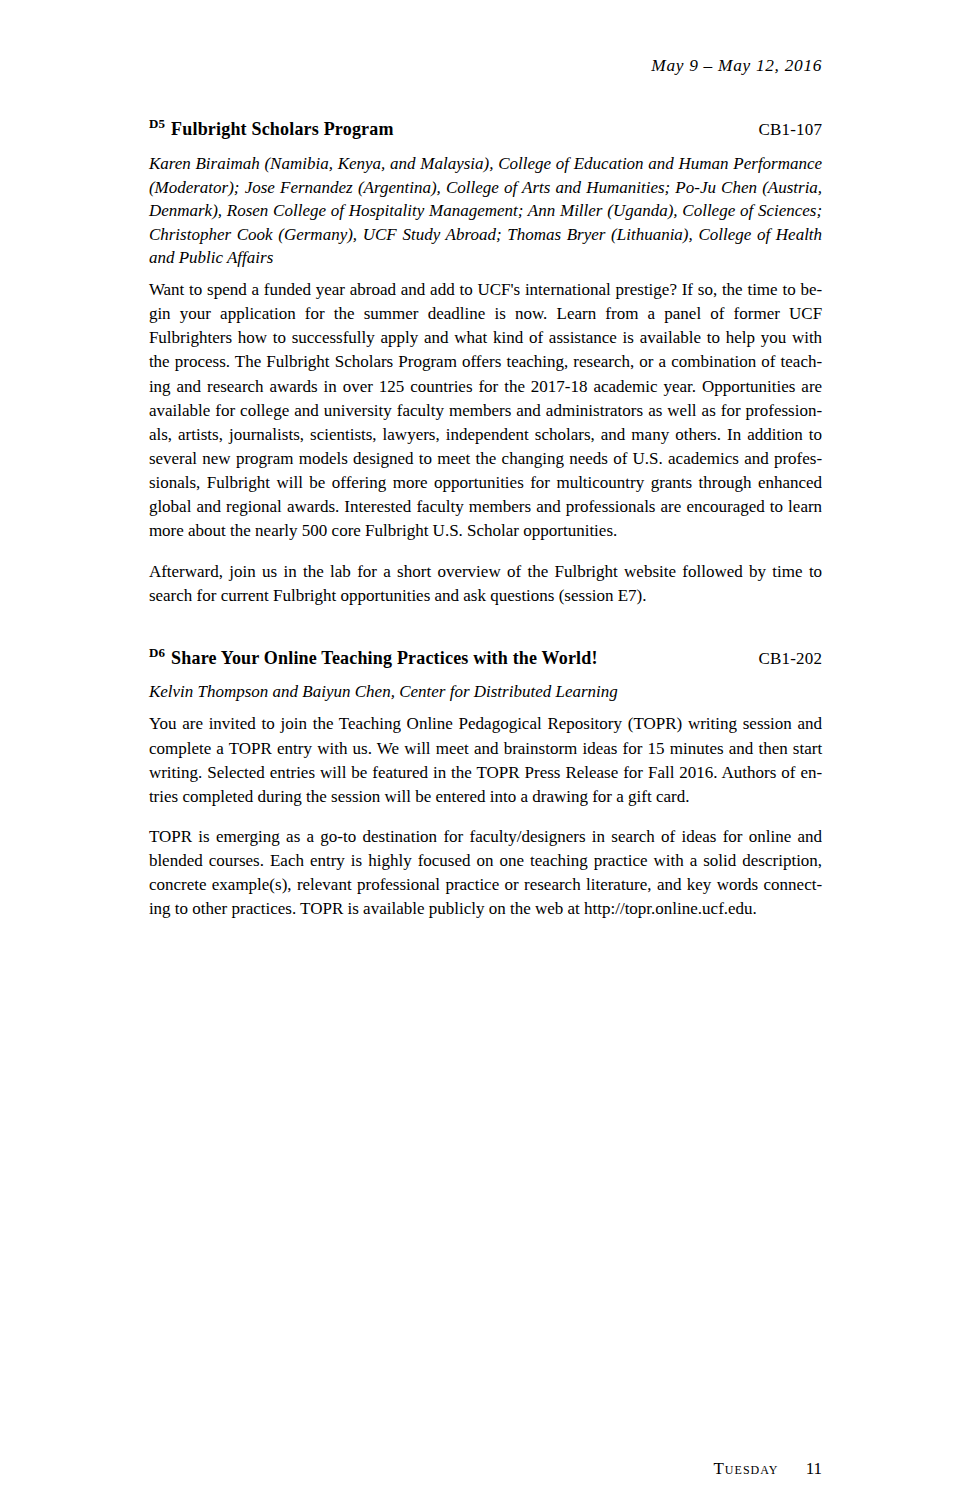May 9 – May 12, 2016
D5 Fulbright Scholars Program
CB1-107
Karen Biraimah (Namibia, Kenya, and Malaysia), College of Education and Human Performance (Moderator); Jose Fernandez (Argentina), College of Arts and Humanities; Po-Ju Chen (Austria, Denmark), Rosen College of Hospitality Management; Ann Miller (Uganda), College of Sciences; Christopher Cook (Germany), UCF Study Abroad; Thomas Bryer (Lithuania), College of Health and Public Affairs
Want to spend a funded year abroad and add to UCF's international prestige? If so, the time to begin your application for the summer deadline is now. Learn from a panel of former UCF Fulbrighters how to successfully apply and what kind of assistance is available to help you with the process. The Fulbright Scholars Program offers teaching, research, or a combination of teaching and research awards in over 125 countries for the 2017-18 academic year. Opportunities are available for college and university faculty members and administrators as well as for professionals, artists, journalists, scientists, lawyers, independent scholars, and many others. In addition to several new program models designed to meet the changing needs of U.S. academics and professionals, Fulbright will be offering more opportunities for multicountry grants through enhanced global and regional awards. Interested faculty members and professionals are encouraged to learn more about the nearly 500 core Fulbright U.S. Scholar opportunities.
Afterward, join us in the lab for a short overview of the Fulbright website followed by time to search for current Fulbright opportunities and ask questions (session E7).
D6 Share Your Online Teaching Practices with the World!
CB1-202
Kelvin Thompson and Baiyun Chen, Center for Distributed Learning
You are invited to join the Teaching Online Pedagogical Repository (TOPR) writing session and complete a TOPR entry with us. We will meet and brainstorm ideas for 15 minutes and then start writing. Selected entries will be featured in the TOPR Press Release for Fall 2016. Authors of entries completed during the session will be entered into a drawing for a gift card.
TOPR is emerging as a go-to destination for faculty/designers in search of ideas for online and blended courses. Each entry is highly focused on one teaching practice with a solid description, concrete example(s), relevant professional practice or research literature, and key words connecting to other practices. TOPR is available publicly on the web at http://topr.online.ucf.edu.
Tuesday 11